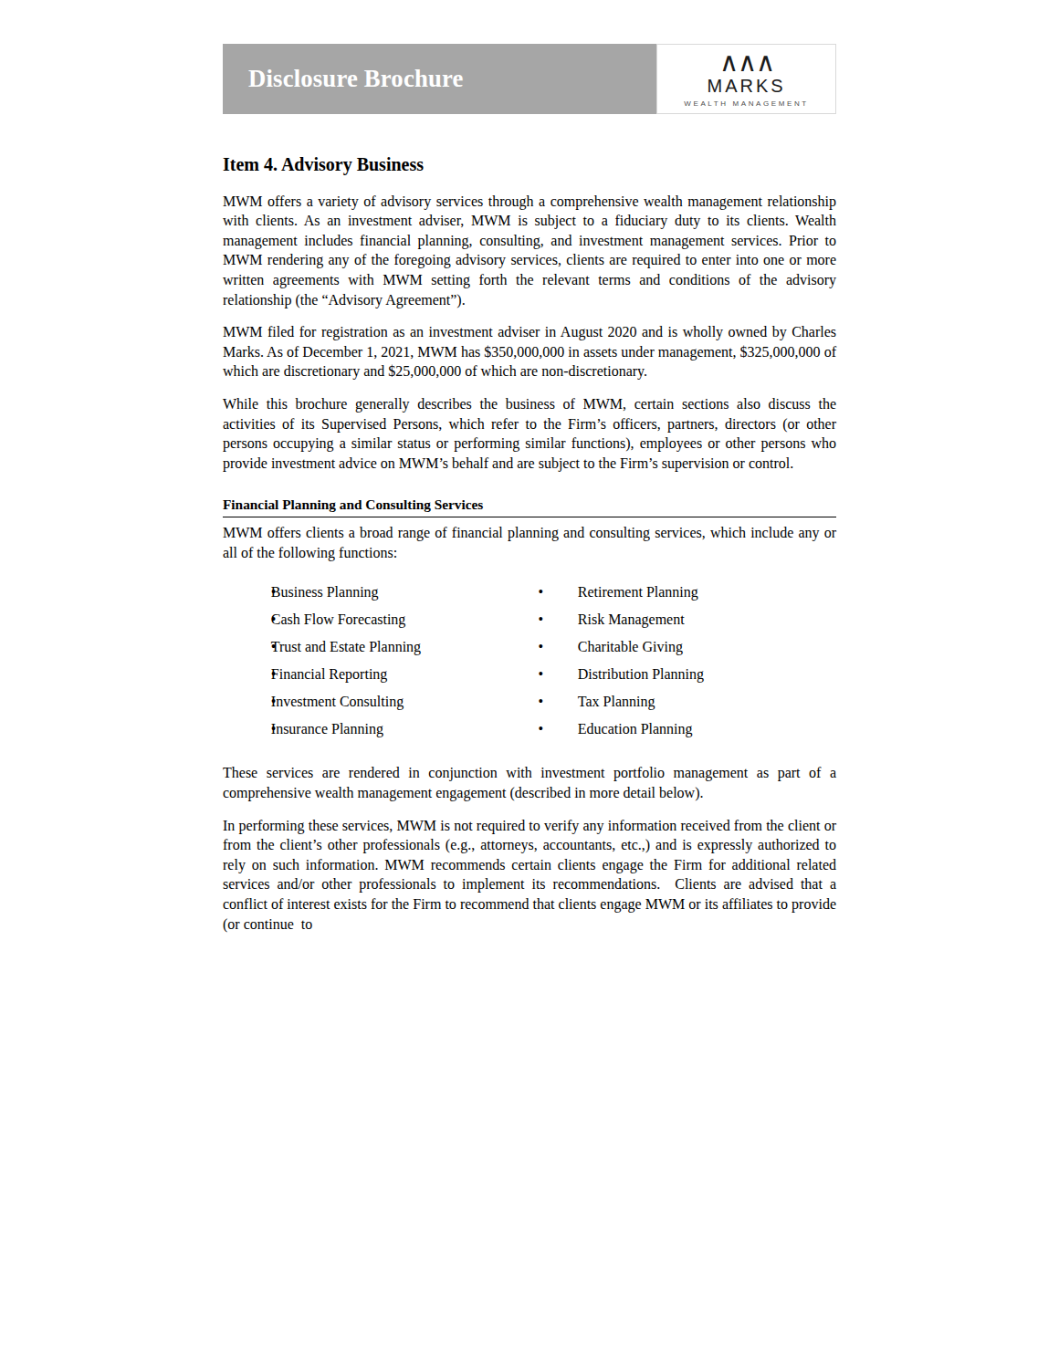Disclosure Brochure
∧∧∧
MARKS
WEALTH MANAGEMENT
Item 4. Advisory Business
MWM offers a variety of advisory services through a comprehensive wealth management relationship with clients. As an investment adviser, MWM is subject to a fiduciary duty to its clients. Wealth management includes financial planning, consulting, and investment management services. Prior to MWM rendering any of the foregoing advisory services, clients are required to enter into one or more written agreements with MWM setting forth the relevant terms and conditions of the advisory relationship (the “Advisory Agreement”).
MWM filed for registration as an investment adviser in August 2020 and is wholly owned by Charles Marks. As of December 1, 2021, MWM has $350,000,000 in assets under management, $325,000,000 of which are discretionary and $25,000,000 of which are non-discretionary.
While this brochure generally describes the business of MWM, certain sections also discuss the activities of its Supervised Persons, which refer to the Firm’s officers, partners, directors (or other persons occupying a similar status or performing similar functions), employees or other persons who provide investment advice on MWM’s behalf and are subject to the Firm’s supervision or control.
Financial Planning and Consulting Services
MWM offers clients a broad range of financial planning and consulting services, which include any or all of the following functions:
| • Business Planning | • Retirement Planning |
| • Cash Flow Forecasting | • Risk Management |
| • Trust and Estate Planning | • Charitable Giving |
| • Financial Reporting | • Distribution Planning |
| • Investment Consulting | • Tax Planning |
| • Insurance Planning | • Education Planning |
These services are rendered in conjunction with investment portfolio management as part of a comprehensive wealth management engagement (described in more detail below).
In performing these services, MWM is not required to verify any information received from the client or from the client’s other professionals (e.g., attorneys, accountants, etc.,) and is expressly authorized to rely on such information. MWM recommends certain clients engage the Firm for additional related services and/or other professionals to implement its recommendations. Clients are advised that a conflict of interest exists for the Firm to recommend that clients engage MWM or its affiliates to provide (or continue to